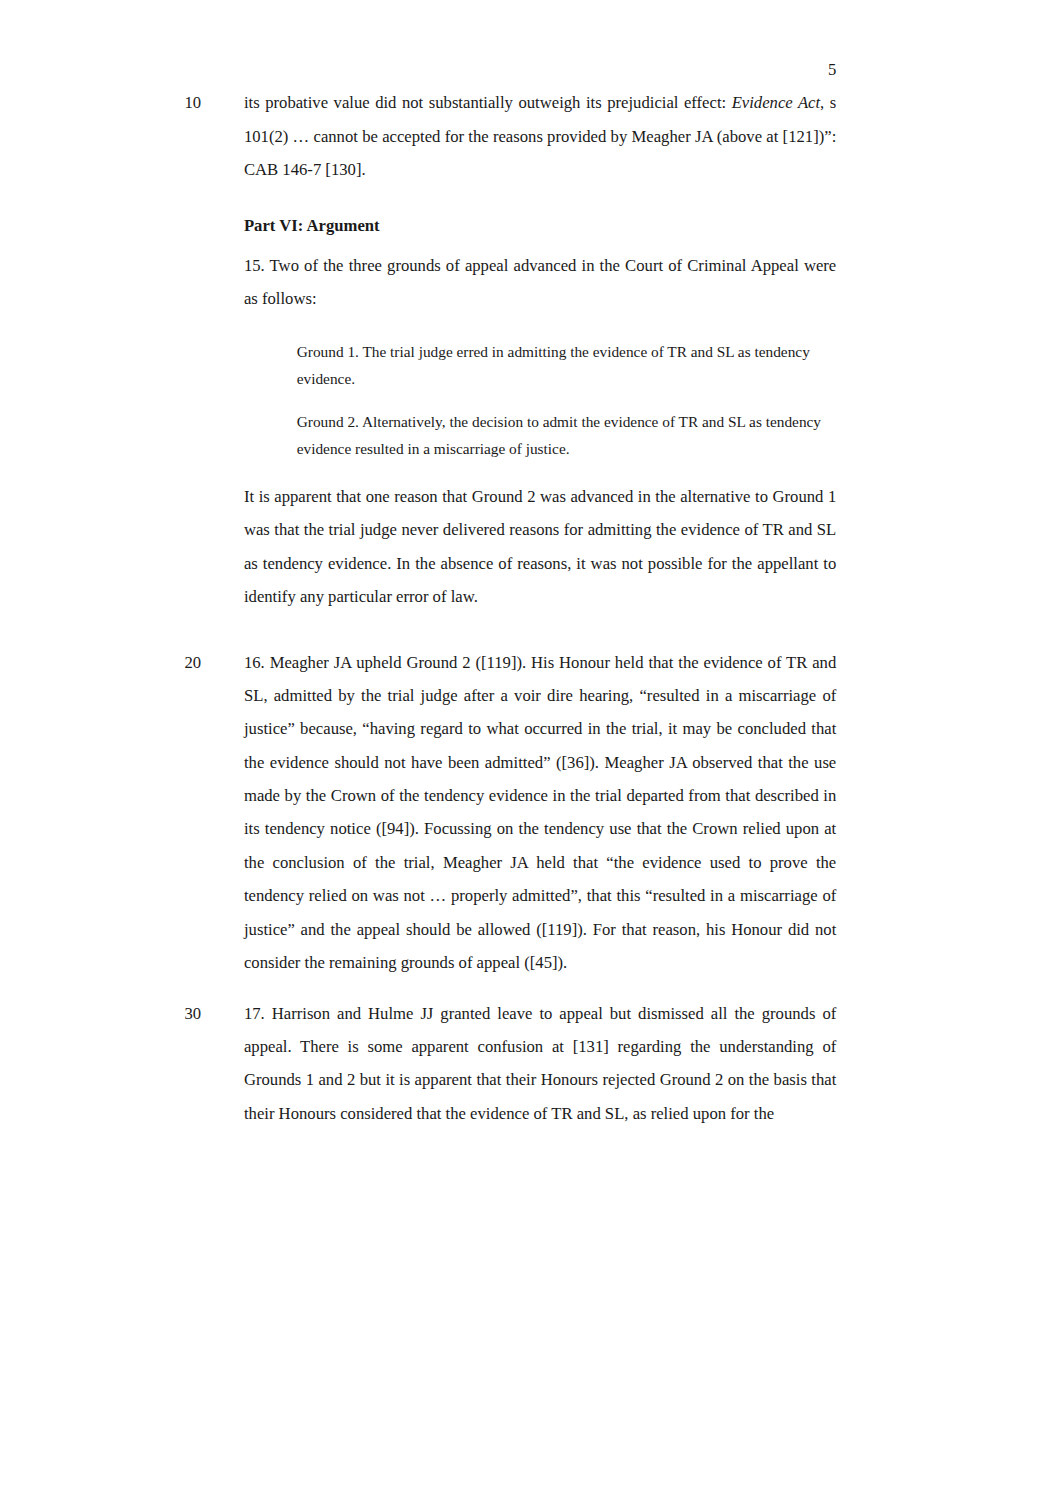5
its probative value did not substantially outweigh its prejudicial effect: Evidence Act, s 101(2) … cannot be accepted for the reasons provided by Meagher JA (above at [121])”: CAB 146-7 [130].
Part VI: Argument
15. Two of the three grounds of appeal advanced in the Court of Criminal Appeal were as follows:
10 Ground 1. The trial judge erred in admitting the evidence of TR and SL as tendency evidence.
Ground 2. Alternatively, the decision to admit the evidence of TR and SL as tendency evidence resulted in a miscarriage of justice.
It is apparent that one reason that Ground 2 was advanced in the alternative to Ground 1 was that the trial judge never delivered reasons for admitting the evidence of TR and SL as tendency evidence. In the absence of reasons, it was not possible for the appellant to identify any particular error of law.
20 16. Meagher JA upheld Ground 2 ([119]). His Honour held that the evidence of TR and SL, admitted by the trial judge after a voir dire hearing, “resulted in a miscarriage of justice” because, “having regard to what occurred in the trial, it may be concluded that the evidence should not have been admitted” ([36]). Meagher JA observed that the use made by the Crown of the tendency evidence in the trial departed from that described in its tendency notice ([94]). Focussing on the tendency use that the Crown relied upon at the conclusion of the trial, Meagher JA held that “the evidence used to prove the tendency relied on was not … properly admitted”, that this “resulted in a miscarriage of justice” and the appeal should be allowed ([119]). For that reason, his Honour did not consider the remaining grounds of appeal ([45]).
30 17. Harrison and Hulme JJ granted leave to appeal but dismissed all the grounds of appeal. There is some apparent confusion at [131] regarding the understanding of Grounds 1 and 2 but it is apparent that their Honours rejected Ground 2 on the basis that their Honours considered that the evidence of TR and SL, as relied upon for the